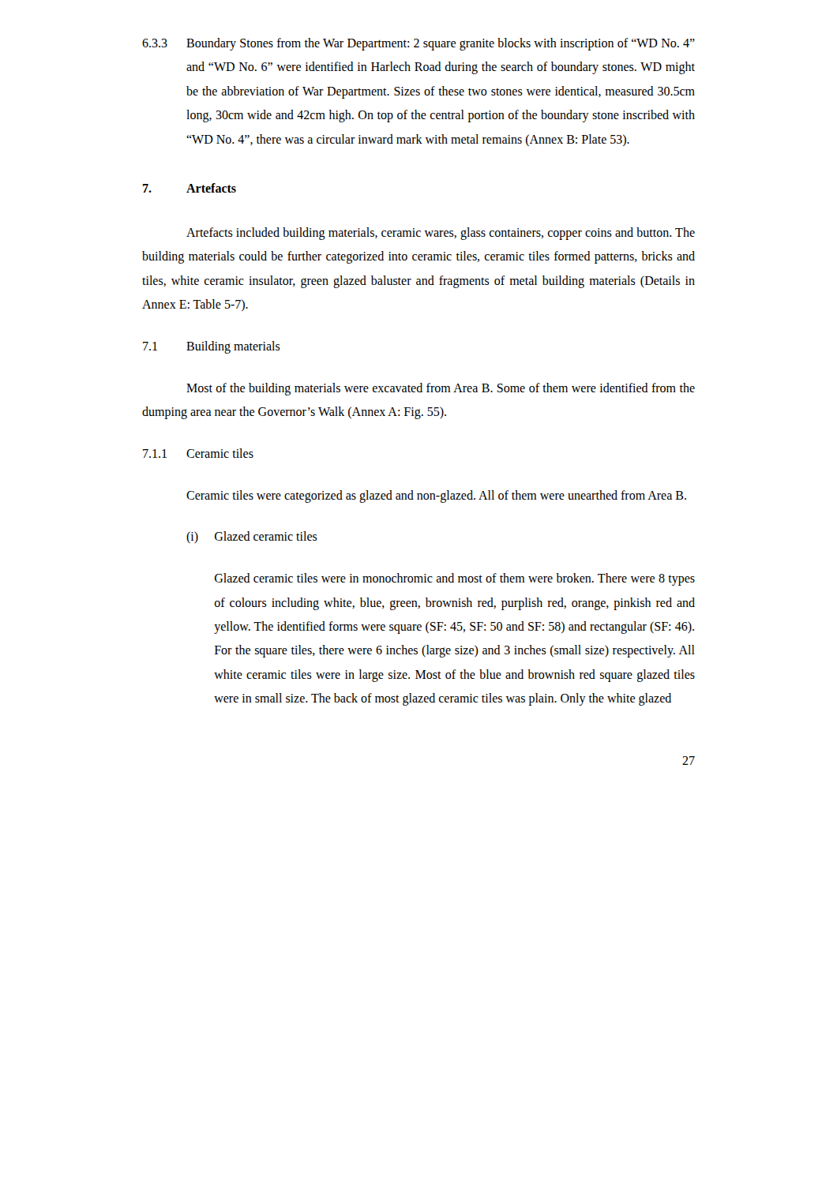6.3.3
Boundary Stones from the War Department: 2 square granite blocks with inscription of “WD No. 4” and “WD No. 6” were identified in Harlech Road during the search of boundary stones. WD might be the abbreviation of War Department. Sizes of these two stones were identical, measured 30.5cm long, 30cm wide and 42cm high. On top of the central portion of the boundary stone inscribed with “WD No. 4”, there was a circular inward mark with metal remains (Annex B: Plate 53).
7. Artefacts
Artefacts included building materials, ceramic wares, glass containers, copper coins and button. The building materials could be further categorized into ceramic tiles, ceramic tiles formed patterns, bricks and tiles, white ceramic insulator, green glazed baluster and fragments of metal building materials (Details in Annex E: Table 5-7).
7.1
Building materials
Most of the building materials were excavated from Area B. Some of them were identified from the dumping area near the Governor’s Walk (Annex A: Fig. 55).
7.1.1
Ceramic tiles
Ceramic tiles were categorized as glazed and non-glazed. All of them were unearthed from Area B.
(i)
Glazed ceramic tiles
Glazed ceramic tiles were in monochromic and most of them were broken. There were 8 types of colours including white, blue, green, brownish red, purplish red, orange, pinkish red and yellow. The identified forms were square (SF: 45, SF: 50 and SF: 58) and rectangular (SF: 46). For the square tiles, there were 6 inches (large size) and 3 inches (small size) respectively. All white ceramic tiles were in large size. Most of the blue and brownish red square glazed tiles were in small size. The back of most glazed ceramic tiles was plain. Only the white glazed
27